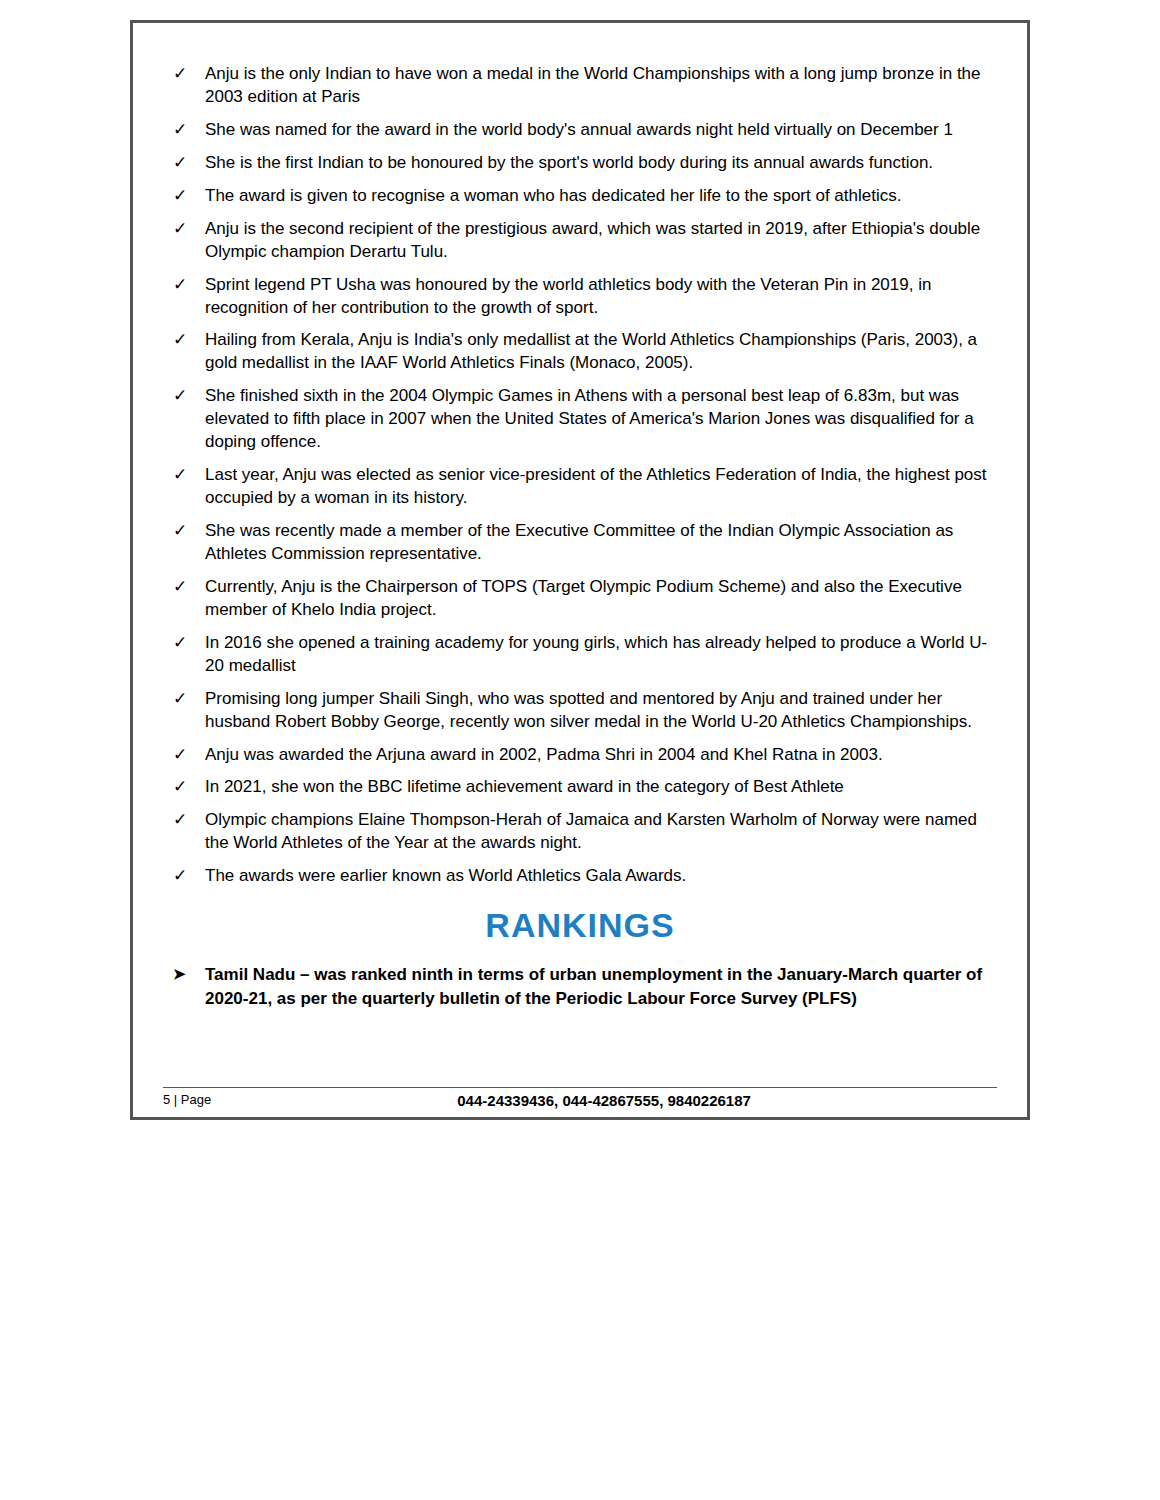Anju is the only Indian to have won a medal in the World Championships with a long jump bronze in the 2003 edition at Paris
She was named for the award in the world body's annual awards night held virtually on December 1
She is the first Indian to be honoured by the sport's world body during its annual awards function.
The award is given to recognise a woman who has dedicated her life to the sport of athletics.
Anju is the second recipient of the prestigious award, which was started in 2019, after Ethiopia's double Olympic champion Derartu Tulu.
Sprint legend PT Usha was honoured by the world athletics body with the Veteran Pin in 2019, in recognition of her contribution to the growth of sport.
Hailing from Kerala, Anju is India's only medallist at the World Athletics Championships (Paris, 2003), a gold medallist in the IAAF World Athletics Finals (Monaco, 2005).
She finished sixth in the 2004 Olympic Games in Athens with a personal best leap of 6.83m, but was elevated to fifth place in 2007 when the United States of America's Marion Jones was disqualified for a doping offence.
Last year, Anju was elected as senior vice-president of the Athletics Federation of India, the highest post occupied by a woman in its history.
She was recently made a member of the Executive Committee of the Indian Olympic Association as Athletes Commission representative.
Currently, Anju is the Chairperson of TOPS (Target Olympic Podium Scheme) and also the Executive member of Khelo India project.
In 2016 she opened a training academy for young girls, which has already helped to produce a World U-20 medallist
Promising long jumper Shaili Singh, who was spotted and mentored by Anju and trained under her husband Robert Bobby George, recently won silver medal in the World U-20 Athletics Championships.
Anju was awarded the Arjuna award in 2002, Padma Shri in 2004 and Khel Ratna in 2003.
In 2021, she won the BBC lifetime achievement award in the category of Best Athlete
Olympic champions Elaine Thompson-Herah of Jamaica and Karsten Warholm of Norway were named the World Athletes of the Year at the awards night.
The awards were earlier known as World Athletics Gala Awards.
RANKINGS
Tamil Nadu – was ranked ninth in terms of urban unemployment in the January-March quarter of 2020-21, as per the quarterly bulletin of the Periodic Labour Force Survey (PLFS)
5 | Page 044-24339436, 044-42867555, 9840226187